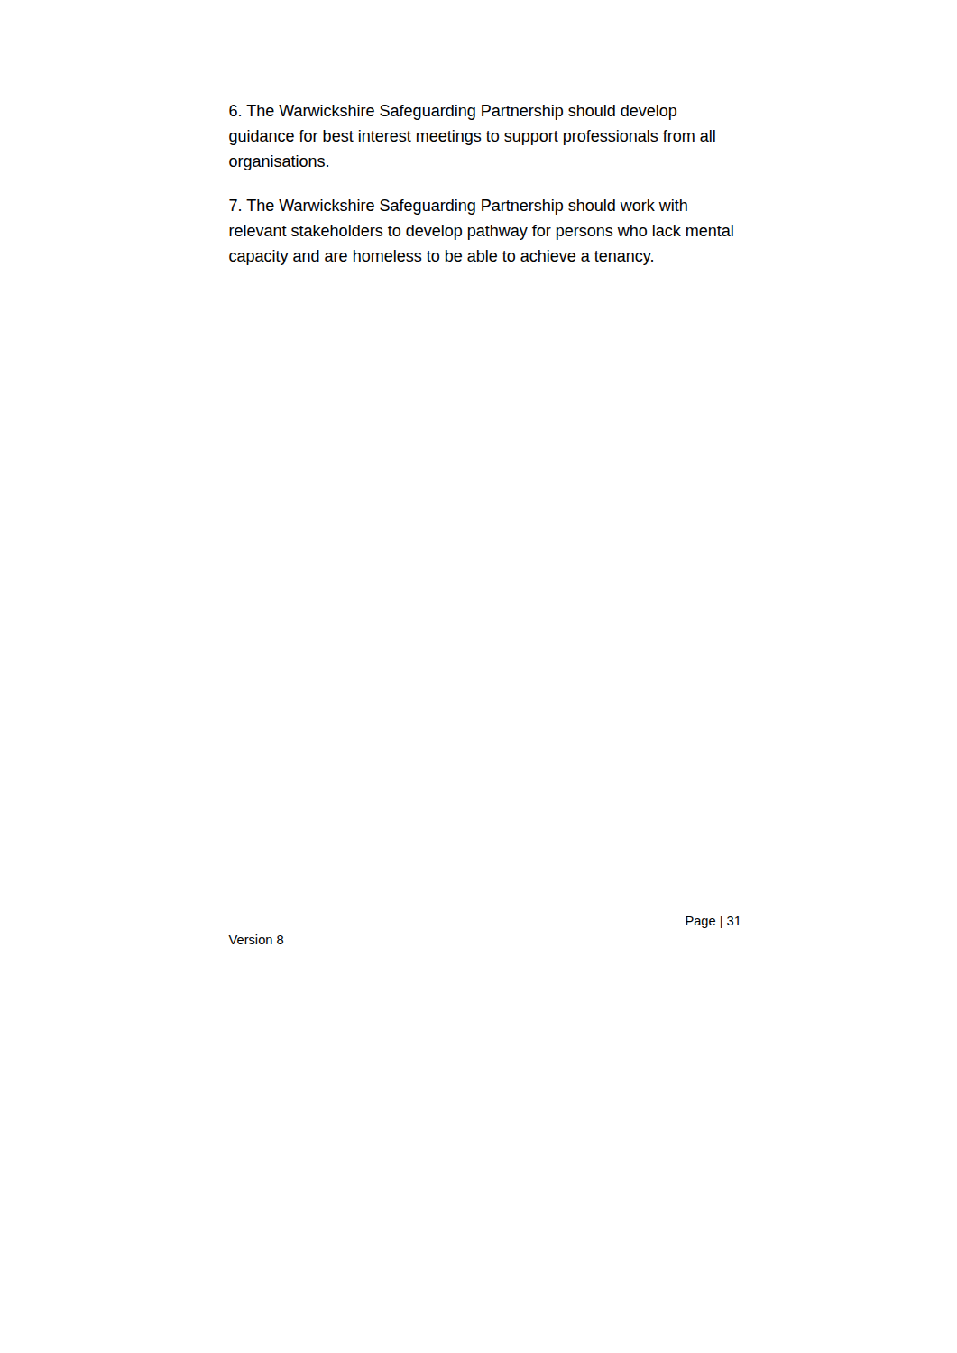6. The Warwickshire Safeguarding Partnership should develop guidance for best interest meetings to support professionals from all organisations.
7. The Warwickshire Safeguarding Partnership should work with relevant stakeholders to develop pathway for persons who lack mental capacity and are homeless to be able to achieve a tenancy.
Version 8 Page | 31